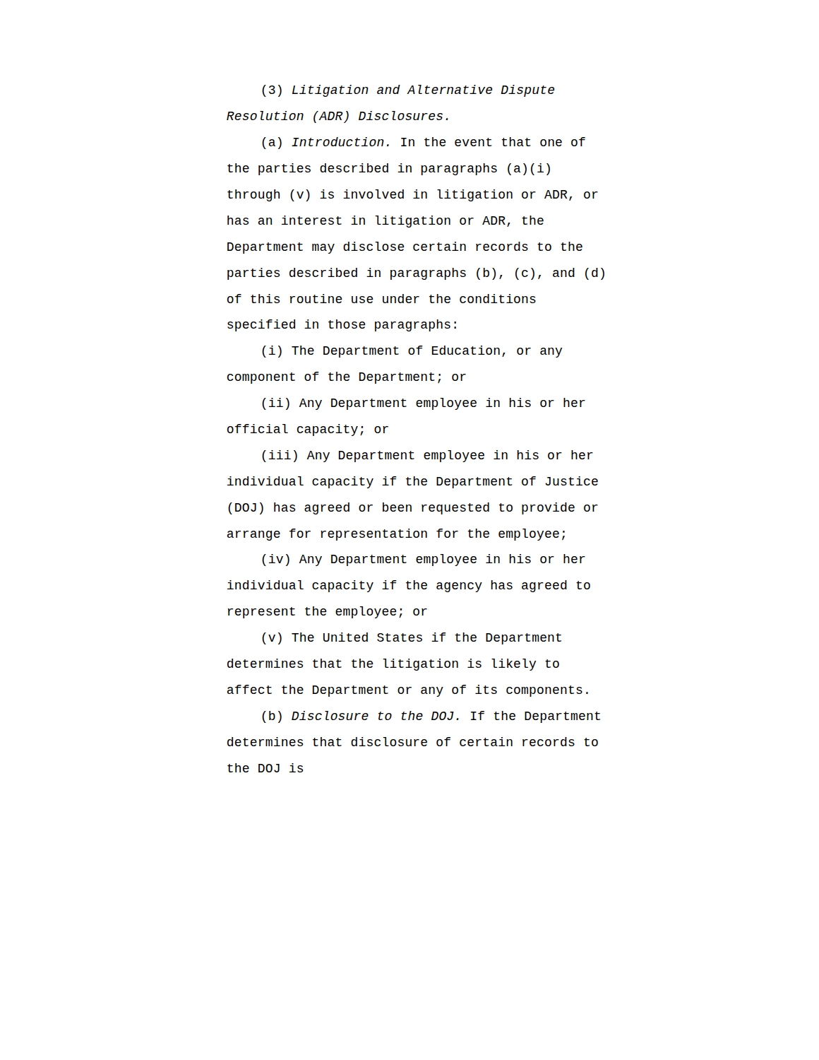(3) Litigation and Alternative Dispute Resolution (ADR) Disclosures.
(a) Introduction. In the event that one of the parties described in paragraphs (a)(i) through (v) is involved in litigation or ADR, or has an interest in litigation or ADR, the Department may disclose certain records to the parties described in paragraphs (b), (c), and (d) of this routine use under the conditions specified in those paragraphs:
(i) The Department of Education, or any component of the Department; or
(ii) Any Department employee in his or her official capacity; or
(iii) Any Department employee in his or her individual capacity if the Department of Justice (DOJ) has agreed or been requested to provide or arrange for representation for the employee;
(iv) Any Department employee in his or her individual capacity if the agency has agreed to represent the employee; or
(v) The United States if the Department determines that the litigation is likely to affect the Department or any of its components.
(b) Disclosure to the DOJ. If the Department determines that disclosure of certain records to the DOJ is